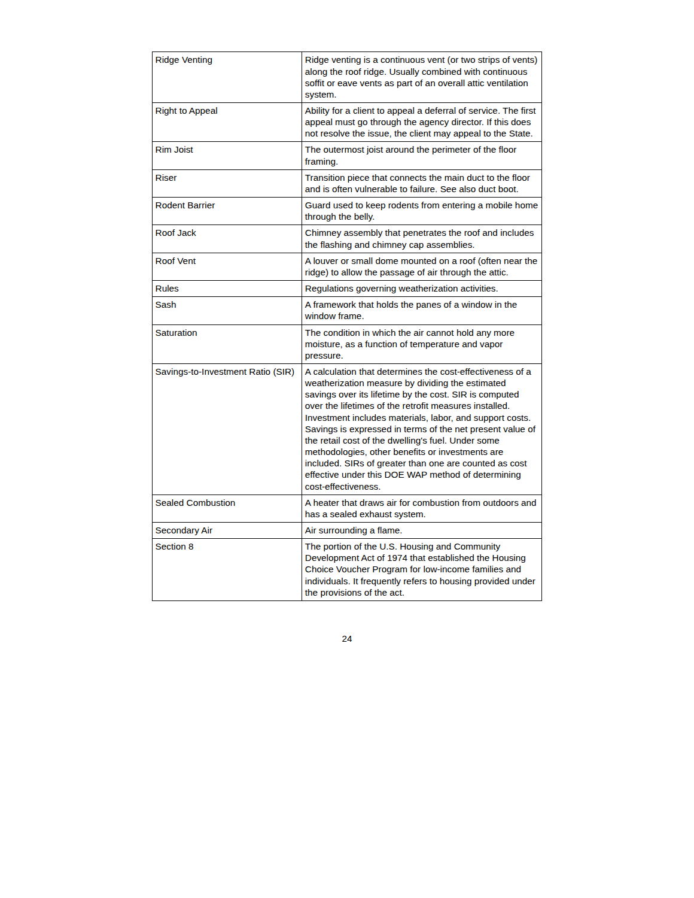| Ridge Venting | Ridge venting is a continuous vent (or two strips of vents) along the roof ridge. Usually combined with continuous soffit or eave vents as part of an overall attic ventilation system. |
| Right to Appeal | Ability for a client to appeal a deferral of service. The first appeal must go through the agency director. If this does not resolve the issue, the client may appeal to the State. |
| Rim Joist | The outermost joist around the perimeter of the floor framing. |
| Riser | Transition piece that connects the main duct to the floor and is often vulnerable to failure. See also duct boot. |
| Rodent Barrier | Guard used to keep rodents from entering a mobile home through the belly. |
| Roof Jack | Chimney assembly that penetrates the roof and includes the flashing and chimney cap assemblies. |
| Roof Vent | A louver or small dome mounted on a roof (often near the ridge) to allow the passage of air through the attic. |
| Rules | Regulations governing weatherization activities. |
| Sash | A framework that holds the panes of a window in the window frame. |
| Saturation | The condition in which the air cannot hold any more moisture, as a function of temperature and vapor pressure. |
| Savings-to-Investment Ratio (SIR) | A calculation that determines the cost-effectiveness of a weatherization measure by dividing the estimated savings over its lifetime by the cost. SIR is computed over the lifetimes of the retrofit measures installed. Investment includes materials, labor, and support costs. Savings is expressed in terms of the net present value of the retail cost of the dwelling's fuel. Under some methodologies, other benefits or investments are included. SIRs of greater than one are counted as cost effective under this DOE WAP method of determining cost-effectiveness. |
| Sealed Combustion | A heater that draws air for combustion from outdoors and has a sealed exhaust system. |
| Secondary Air | Air surrounding a flame. |
| Section 8 | The portion of the U.S. Housing and Community Development Act of 1974 that established the Housing Choice Voucher Program for low-income families and individuals. It frequently refers to housing provided under the provisions of the act. |
24